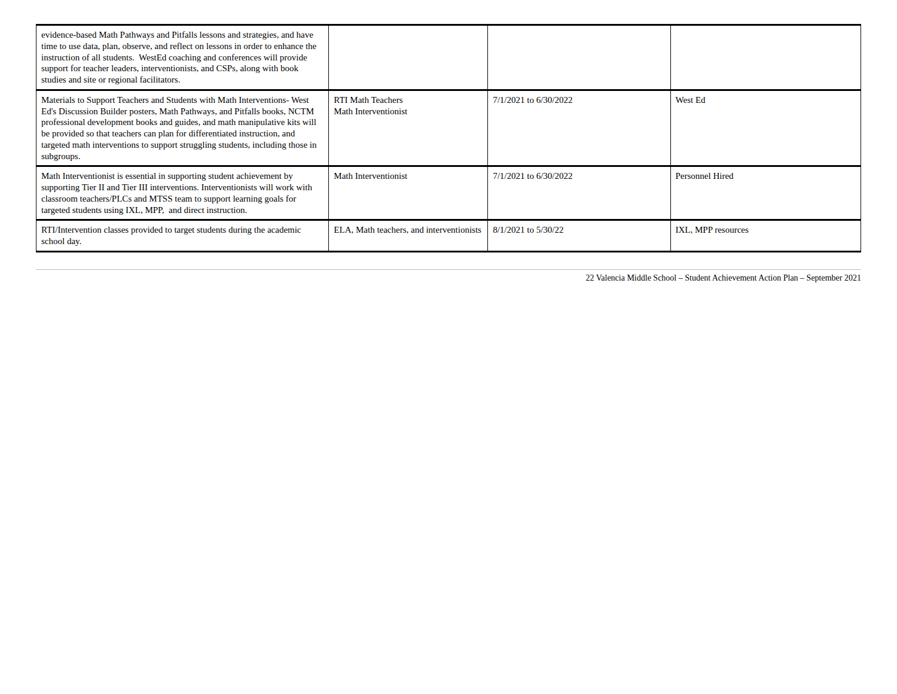| evidence-based Math Pathways and Pitfalls lessons and strategies, and have time to use data, plan, observe, and reflect on lessons in order to enhance the instruction of all students. WestEd coaching and conferences will provide support for teacher leaders, interventionists, and CSPs, along with book studies and site or regional facilitators. | | | |
| Materials to Support Teachers and Students with Math Interventions- West Ed's Discussion Builder posters, Math Pathways, and Pitfalls books, NCTM professional development books and guides, and math manipulative kits will be provided so that teachers can plan for differentiated instruction, and targeted math interventions to support struggling students, including those in subgroups. | RTI Math Teachers Math Interventionist | 7/1/2021 to 6/30/2022 | West Ed |
| Math Interventionist is essential in supporting student achievement by supporting Tier II and Tier III interventions. Interventionists will work with classroom teachers/PLCs and MTSS team to support learning goals for targeted students using IXL, MPP, and direct instruction. | Math Interventionist | 7/1/2021 to 6/30/2022 | Personnel Hired |
| RTI/Intervention classes provided to target students during the academic school day. | ELA, Math teachers, and interventionists | 8/1/2021 to 5/30/22 | IXL, MPP resources |
22 Valencia Middle School – Student Achievement Action Plan – September 2021